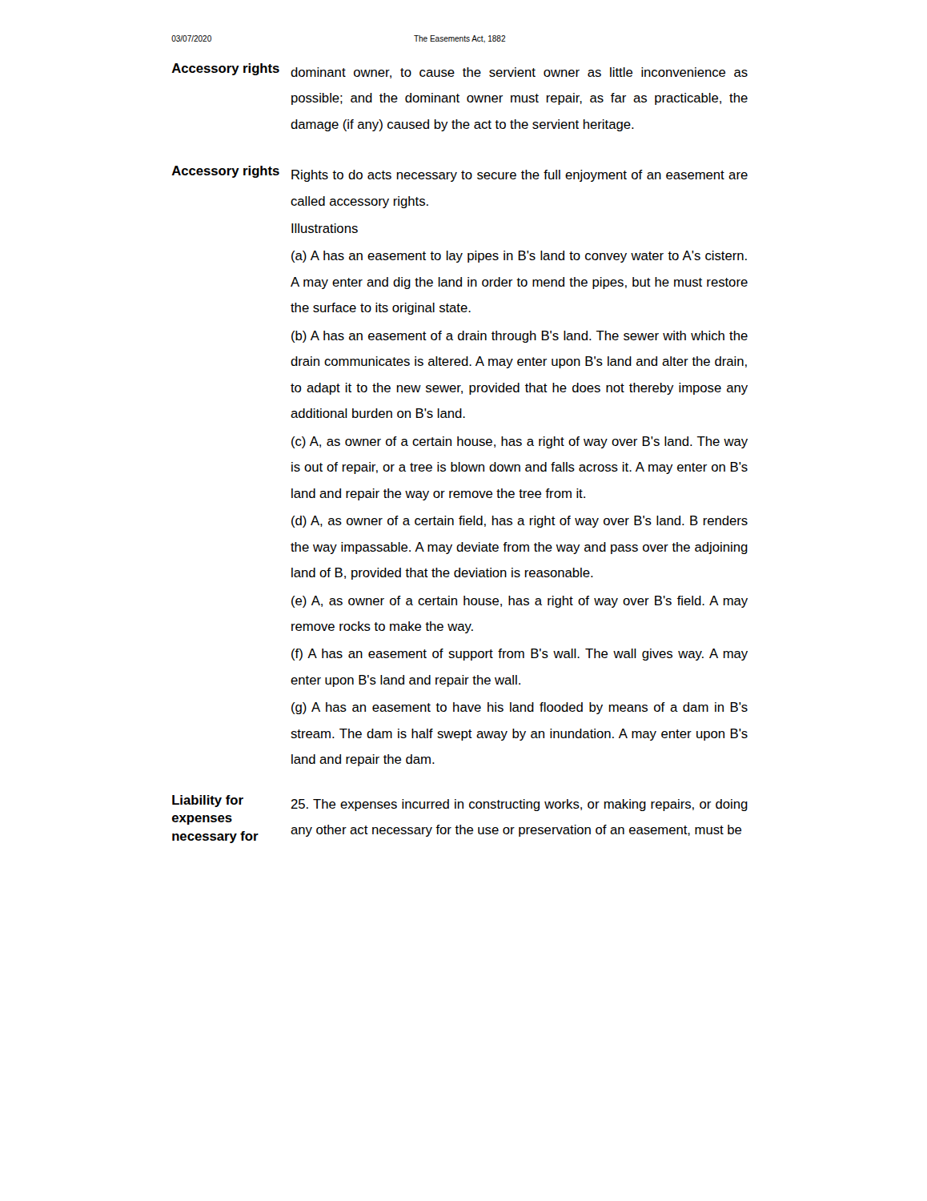03/07/2020 The Easements Act, 1882
| Accessory rights | dominant owner, to cause the servient owner as little inconvenience as possible; and the dominant owner must repair, as far as practicable, the damage (if any) caused by the act to the servient heritage. |
| Accessory rights | Rights to do acts necessary to secure the full enjoyment of an easement are called accessory rights. Illustrations (a) A has an easement to lay pipes in B's land to convey water to A's cistern. A may enter and dig the land in order to mend the pipes, but he must restore the surface to its original state. (b) A has an easement of a drain through B's land. The sewer with which the drain communicates is altered. A may enter upon B's land and alter the drain, to adapt it to the new sewer, provided that he does not thereby impose any additional burden on B's land. (c) A, as owner of a certain house, has a right of way over B's land. The way is out of repair, or a tree is blown down and falls across it. A may enter on B's land and repair the way or remove the tree from it. (d) A, as owner of a certain field, has a right of way over B's land. B renders the way impassable. A may deviate from the way and pass over the adjoining land of B, provided that the deviation is reasonable. (e) A, as owner of a certain house, has a right of way over B's field. A may remove rocks to make the way. (f) A has an easement of support from B's wall. The wall gives way. A may enter upon B's land and repair the wall. (g) A has an easement to have his land flooded by means of a dam in B's stream. The dam is half swept away by an inundation. A may enter upon B's land and repair the dam. |
| Liability for expenses necessary for | 25. The expenses incurred in constructing works, or making repairs, or doing any other act necessary for the use or preservation of an easement, must be |